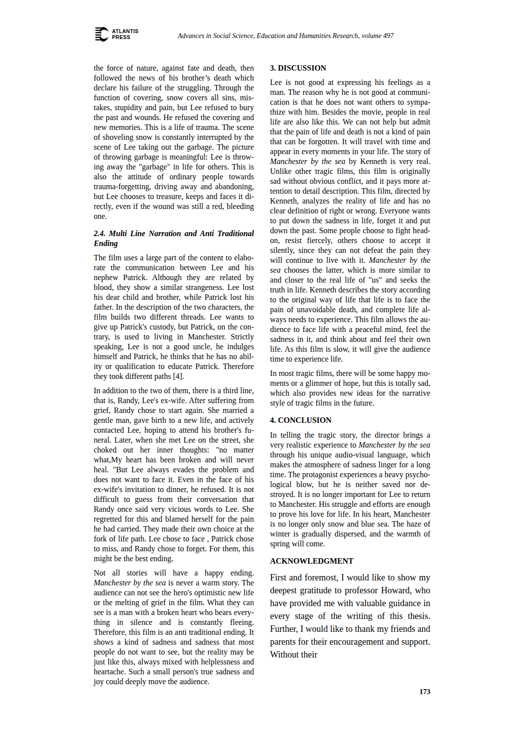ATLANTIS PRESS
Advances in Social Science, Education and Humanities Research, volume 497
the force of nature, against fate and death, then followed the news of his brother’s death which declare his failure of the struggling. Through the function of covering, snow covers all sins, mistakes, stupidity and pain, but Lee refused to bury the past and wounds. He refused the covering and new memories. This is a life of trauma. The scene of shoveling snow is constantly interrupted by the scene of Lee taking out the garbage. The picture of throwing garbage is meaningful: Lee is throwing away the "garbage" in life for others. This is also the attitude of ordinary people towards trauma-forgetting, driving away and abandoning, but Lee chooses to treasure, keeps and faces it directly, even if the wound was still a red, bleeding one.
2.4. Multi Line Narration and Anti Traditional Ending
The film uses a large part of the content to elaborate the communication between Lee and his nephew Patrick. Although they are related by blood, they show a similar strangeness. Lee lost his dear child and brother, while Patrick lost his father. In the description of the two characters, the film builds two different threads. Lee wants to give up Patrick's custody, but Patrick, on the contrary, is used to living in Manchester. Strictly speaking, Lee is not a good uncle, he indulges himself and Patrick, he thinks that he has no ability or qualification to educate Patrick. Therefore they took different paths [4].
In addition to the two of them, there is a third line, that is, Randy, Lee's ex-wife. After suffering from grief, Randy chose to start again. She married a gentle man, gave birth to a new life, and actively contacted Lee, hoping to attend his brother's funeral. Later, when she met Lee on the street, she choked out her inner thoughts: "no matter what,My heart has been broken and will never heal. "But Lee always evades the problem and does not want to face it. Even in the face of his ex-wife's invitation to dinner, he refused. It is not difficult to guess from their conversation that Randy once said very vicious words to Lee. She regretted for this and blamed herself for the pain he had carried. They made their own choice at the fork of life path. Lee chose to face , Patrick chose to miss, and Randy chose to forget. For them, this might be the best ending.
Not all stories will have a happy ending. Manchester by the sea is never a warm story. The audience can not see the hero's optimistic new life or the melting of grief in the film. What they can see is a man with a broken heart who bears everything in silence and is constantly fleeing. Therefore, this film is an anti traditional ending. It shows a kind of sadness and sadness that most people do not want to see, but the reality may be just like this, always mixed with helplessness and heartache. Such a small person's true sadness and joy could deeply move the audience.
3. DISCUSSION
Lee is not good at expressing his feelings as a man. The reason why he is not good at communication is that he does not want others to sympathize with him. Besides the movie, people in real life are also like this. We can not help but admit that the pain of life and death is not a kind of pain that can be forgotten. It will travel with time and appear in every moments in your life. The story of Manchester by the sea by Kenneth is very real. Unlike other tragic films, this film is originally sad without obvious conflict, and it pays more attention to detail description. This film, directed by Kenneth, analyzes the reality of life and has no clear definition of right or wrong. Everyone wants to put down the sadness in life, forget it and put down the past. Some people choose to fight head-on, resist fiercely, others choose to accept it silently, since they can not defeat the pain they will continue to live with it. Manchester by the sea chooses the latter, which is more similar to and closer to the real life of "us" and seeks the truth in life. Kenneth describes the story according to the original way of life that life is to face the pain of unavoidable death, and complete life always needs to experience. This film allows the audience to face life with a peaceful mind, feel the sadness in it, and think about and feel their own life. As this film is slow, it will give the audience time to experience life.
In most tragic films, there will be some happy moments or a glimmer of hope, but this is totally sad, which also provides new ideas for the narrative style of tragic films in the future.
4. CONCLUSION
In telling the tragic story, the director brings a very realistic experience to Manchester by the sea through his unique audio-visual language, which makes the atmosphere of sadness linger for a long time. The protagonist experiences a heavy psychological blow, but he is neither saved nor destroyed. It is no longer important for Lee to return to Manchester. His struggle and efforts are enough to prove his love for life. In his heart, Manchester is no longer only snow and blue sea. The haze of winter is gradually dispersed, and the warmth of spring will come.
ACKNOWLEDGMENT
First and foremost, I would like to show my deepest gratitude to professor Howard, who have provided me with valuable guidance in every stage of the writing of this thesis. Further, I would like to thank my friends and parents for their encouragement and support. Without their
173